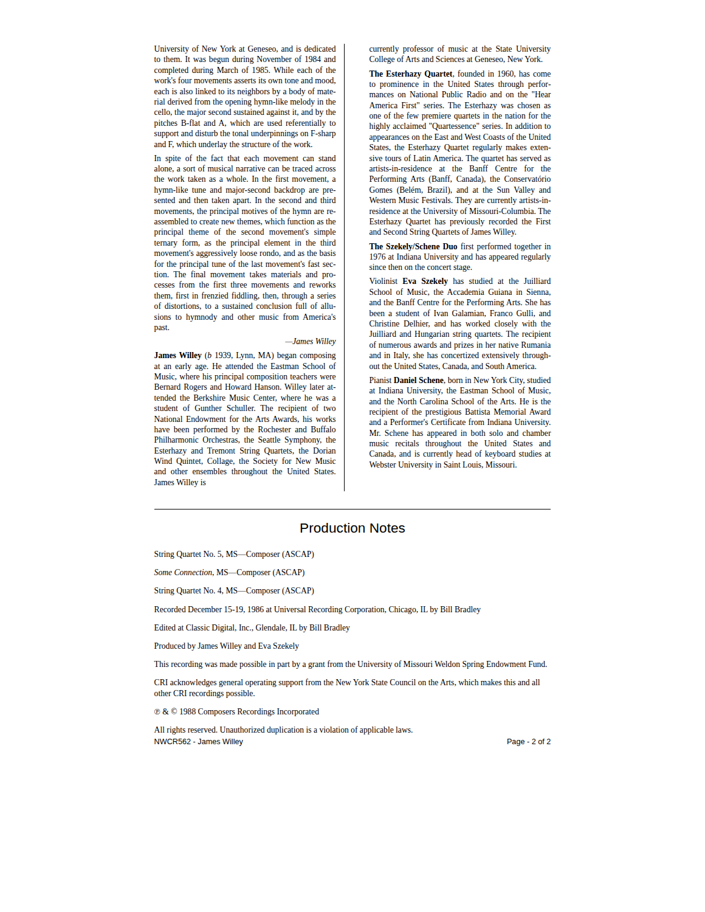University of New York at Geneseo, and is dedicated to them. It was begun during November of 1984 and completed during March of 1985. While each of the work's four movements asserts its own tone and mood, each is also linked to its neighbors by a body of material derived from the opening hymn-like melody in the cello, the major second sustained against it, and by the pitches B-flat and A, which are used referentially to support and disturb the tonal underpinnings on F-sharp and F, which underlay the structure of the work.
In spite of the fact that each movement can stand alone, a sort of musical narrative can be traced across the work taken as a whole. In the first movement, a hymn-like tune and major-second backdrop are presented and then taken apart. In the second and third movements, the principal motives of the hymn are reassembled to create new themes, which function as the principal theme of the second movement's simple ternary form, as the principal element in the third movement's aggressively loose rondo, and as the basis for the principal tune of the last movement's fast section. The final movement takes materials and processes from the first three movements and reworks them, first in frenzied fiddling, then, through a series of distortions, to a sustained conclusion full of allusions to hymnody and other music from America's past.
—James Willey
James Willey (b 1939, Lynn, MA) began composing at an early age. He attended the Eastman School of Music, where his principal composition teachers were Bernard Rogers and Howard Hanson. Willey later attended the Berkshire Music Center, where he was a student of Gunther Schuller. The recipient of two National Endowment for the Arts Awards, his works have been performed by the Rochester and Buffalo Philharmonic Orchestras, the Seattle Symphony, the Esterhazy and Tremont String Quartets, the Dorian Wind Quintet, Collage, the Society for New Music and other ensembles throughout the United States. James Willey is
currently professor of music at the State University College of Arts and Sciences at Geneseo, New York.
The Esterhazy Quartet, founded in 1960, has come to prominence in the United States through performances on National Public Radio and on the "Hear America First" series. The Esterhazy was chosen as one of the few premiere quartets in the nation for the highly acclaimed "Quartessence" series. In addition to appearances on the East and West Coasts of the United States, the Esterhazy Quartet regularly makes extensive tours of Latin America. The quartet has served as artists-in-residence at the Banff Centre for the Performing Arts (Banff, Canada), the Conservatório Gomes (Belém, Brazil), and at the Sun Valley and Western Music Festivals. They are currently artists-in-residence at the University of Missouri-Columbia. The Esterhazy Quartet has previously recorded the First and Second String Quartets of James Willey.
The Szekely/Schene Duo first performed together in 1976 at Indiana University and has appeared regularly since then on the concert stage.
Violinist Eva Szekely has studied at the Juilliard School of Music, the Accademia Guiana in Sienna, and the Banff Centre for the Performing Arts. She has been a student of Ivan Galamian, Franco Gulli, and Christine Delhier, and has worked closely with the Juilliard and Hungarian string quartets. The recipient of numerous awards and prizes in her native Rumania and in Italy, she has concertized extensively throughout the United States, Canada, and South America.
Pianist Daniel Schene, born in New York City, studied at Indiana University, the Eastman School of Music, and the North Carolina School of the Arts. He is the recipient of the prestigious Battista Memorial Award and a Performer's Certificate from Indiana University. Mr. Schene has appeared in both solo and chamber music recitals throughout the United States and Canada, and is currently head of keyboard studies at Webster University in Saint Louis, Missouri.
Production Notes
String Quartet No. 5, MS—Composer (ASCAP)
Some Connection, MS—Composer (ASCAP)
String Quartet No. 4, MS—Composer (ASCAP)
Recorded December 15-19, 1986 at Universal Recording Corporation, Chicago, IL by Bill Bradley
Edited at Classic Digital, Inc., Glendale, IL by Bill Bradley
Produced by James Willey and Eva Szekely
This recording was made possible in part by a grant from the University of Missouri Weldon Spring Endowment Fund.
CRI acknowledges general operating support from the New York State Council on the Arts, which makes this and all other CRI recordings possible.
℗ & © 1988 Composers Recordings Incorporated
All rights reserved. Unauthorized duplication is a violation of applicable laws.
NWCR562 - James Willey Page - 2 of 2